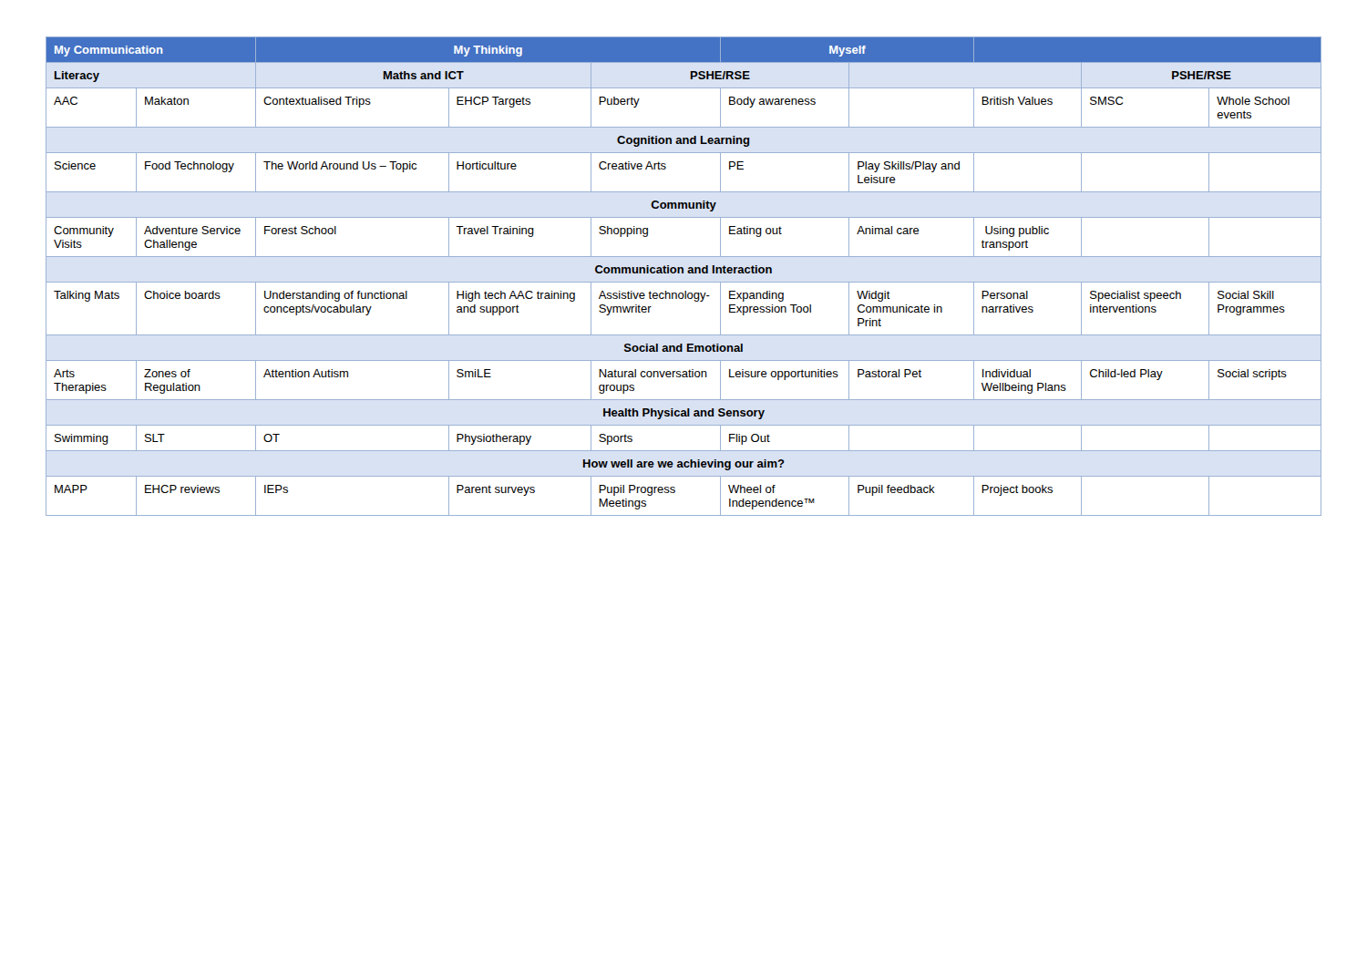| My Communication | My Thinking | Myself | |
| Literacy | Maths and ICT | PSHE/RSE | | PSHE/RSE |
| AAC | Makaton | Contextualised Trips | EHCP Targets | Puberty | Body awareness | | British Values | SMSC | Whole School events |
| Cognition and Learning |
| Science | Food Technology | The World Around Us – Topic | Horticulture | Creative Arts | PE | Play Skills/Play and Leisure | | | |
| Community |
| Community Visits | Adventure Service Challenge | Forest School | Travel Training | Shopping | Eating out | Animal care | Using public transport | | |
| Communication and Interaction |
| Talking Mats | Choice boards | Understanding of functional concepts/vocabulary | High tech AAC training and support | Assistive technology- Symwriter | Expanding Expression Tool | Widgit Communicate in Print | Personal narratives | Specialist speech interventions | Social Skill Programmes |
| Social and Emotional |
| Arts Therapies | Zones of Regulation | Attention Autism | SmiLE | Natural conversation groups | Leisure opportunities | Pastoral Pet | Individual Wellbeing Plans | Child-led Play | Social scripts |
| Health Physical and Sensory |
| Swimming | SLT | OT | Physiotherapy | Sports | Flip Out | | | | |
| How well are we achieving our aim? |
| MAPP | EHCP reviews | IEPs | Parent surveys | Pupil Progress Meetings | Wheel of Independence™ | Pupil feedback | Project books | | |